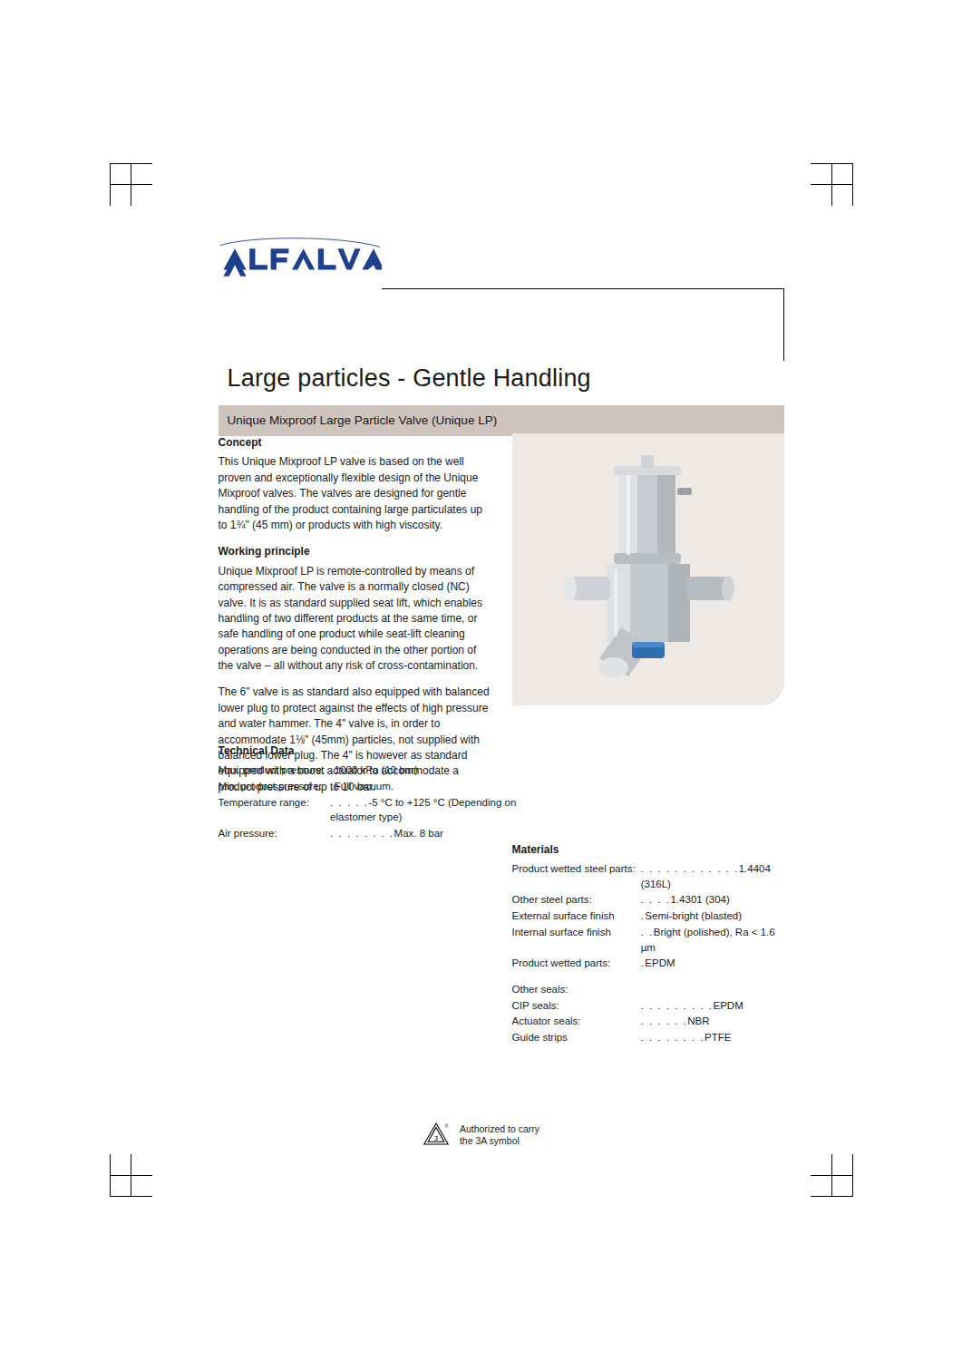Large particles - Gentle Handling
Unique Mixproof Large Particle Valve (Unique LP)
Concept
This Unique Mixproof LP valve is based on the well proven and exceptionally flexible design of the Unique Mixproof valves. The valves are designed for gentle handling of the product containing large particulates up to 1¾" (45 mm) or products with high viscosity.
Working principle
Unique Mixproof LP is remote-controlled by means of compressed air. The valve is a normally closed (NC) valve. It is as standard supplied seat lift, which enables handling of two different products at the same time, or safe handling of one product while seat-lift cleaning operations are being conducted in the other portion of the valve – all without any risk of cross-contamination.
The 6" valve is as standard also equipped with balanced lower plug to protect against the effects of high pressure and water hammer. The 4" valve is, in order to accommodate 1⅛" (45mm) particles, not supplied with balanced lower plug. The 4" is however as standard equipped with a boost actuator to accommodate a product pressure of up to 10 bar.
Technical Data
| Max. product pressure: | . 1000 kPa (10 bar) |
| Min. product pressure: | . Full vacuum. |
| Temperature range: | . . . . . -5 °C to +125 °C (Depending on elastomer type) |
| Air pressure: | . . . . . . . . Max. 8 bar |
Materials
| Product wetted steel parts: | . . . . . . . . . . . . 1.4404 (316L) |
| Other steel parts: | . . . . 1.4301 (304) |
| External surface finish | . Semi-bright (blasted) |
| Internal surface finish | . . Bright (polished), Ra < 1.6 µm |
| Product wetted parts: | . EPDM |
| Other seals: | |
| CIP seals: | . . . . . . . . . EPDM |
| Actuator seals: | . . . . . . NBR |
| Guide strips | . . . . . . . . PTFE |
3 ® Authorized to carry
the 3A symbol